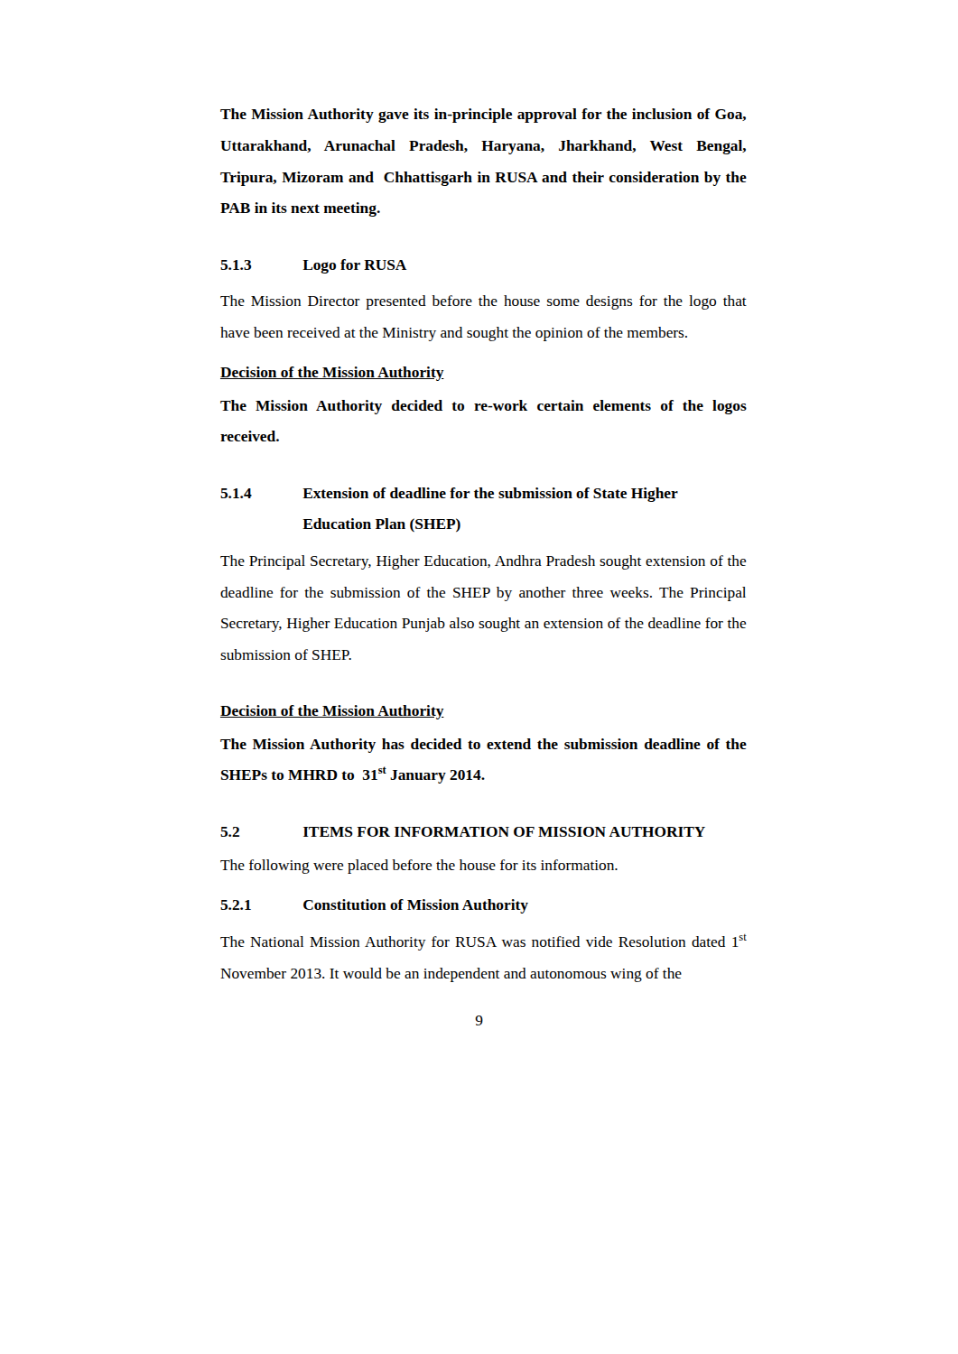The Mission Authority gave its in-principle approval for the inclusion of Goa, Uttarakhand, Arunachal Pradesh, Haryana, Jharkhand, West Bengal, Tripura, Mizoram and Chhattisgarh in RUSA and their consideration by the PAB in its next meeting.
5.1.3 Logo for RUSA
The Mission Director presented before the house some designs for the logo that have been received at the Ministry and sought the opinion of the members.
Decision of the Mission Authority
The Mission Authority decided to re-work certain elements of the logos received.
5.1.4 Extension of deadline for the submission of State Higher Education Plan (SHEP)
The Principal Secretary, Higher Education, Andhra Pradesh sought extension of the deadline for the submission of the SHEP by another three weeks. The Principal Secretary, Higher Education Punjab also sought an extension of the deadline for the submission of SHEP.
Decision of the Mission Authority
The Mission Authority has decided to extend the submission deadline of the SHEPs to MHRD to 31st January 2014.
5.2 ITEMS FOR INFORMATION OF MISSION AUTHORITY
The following were placed before the house for its information.
5.2.1 Constitution of Mission Authority
The National Mission Authority for RUSA was notified vide Resolution dated 1st November 2013. It would be an independent and autonomous wing of the
9